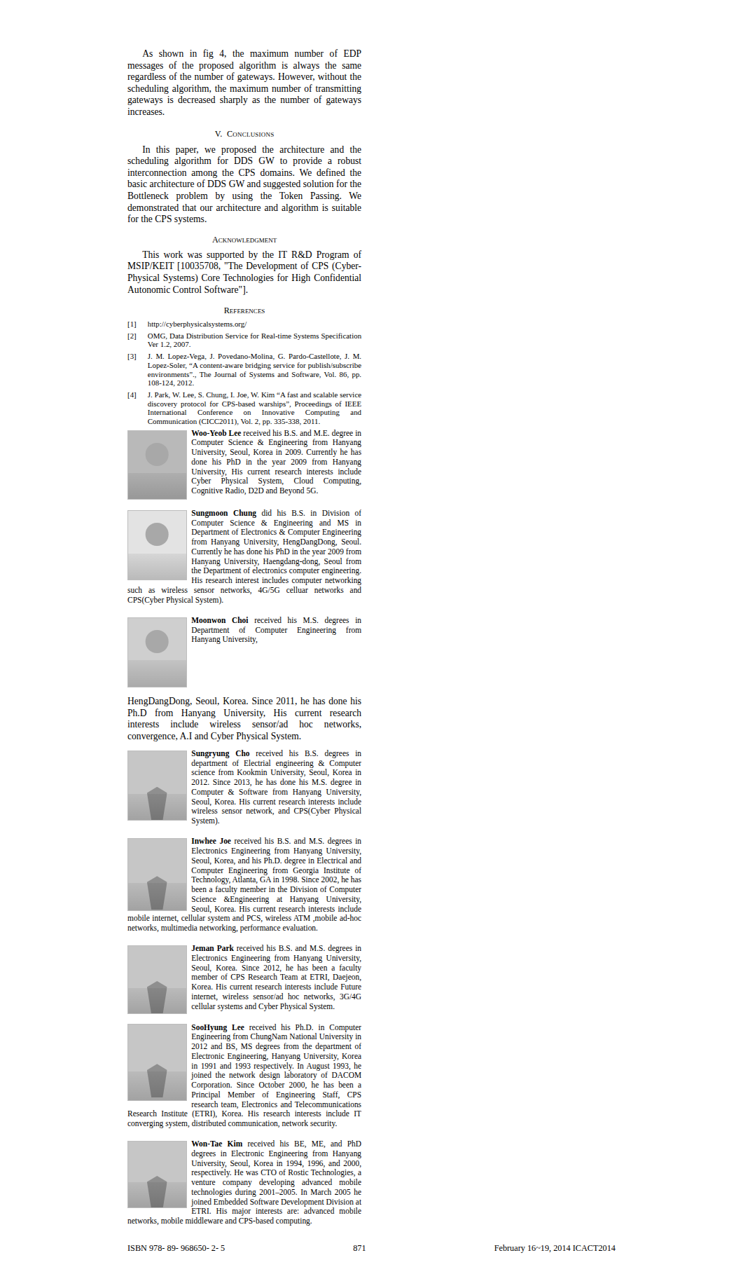As shown in fig 4, the maximum number of EDP messages of the proposed algorithm is always the same regardless of the number of gateways. However, without the scheduling algorithm, the maximum number of transmitting gateways is decreased sharply as the number of gateways increases.
V. Conclusions
In this paper, we proposed the architecture and the scheduling algorithm for DDS GW to provide a robust interconnection among the CPS domains. We defined the basic architecture of DDS GW and suggested solution for the Bottleneck problem by using the Token Passing. We demonstrated that our architecture and algorithm is suitable for the CPS systems.
Acknowledgment
This work was supported by the IT R&D Program of MSIP/KEIT [10035708, "The Development of CPS (Cyber-Physical Systems) Core Technologies for High Confidential Autonomic Control Software"].
References
[1] http://cyberphysicalsystems.org/
[2] OMG, Data Distribution Service for Real-time Systems Specification Ver 1.2, 2007.
[3] J. M. Lopez-Vega, J. Povedano-Molina, G. Pardo-Castellote, J. M. Lopez-Soler, “A content-aware bridging service for publish/subscribe environments”., The Journal of Systems and Software, Vol. 86, pp. 108-124, 2012.
[4] J. Park, W. Lee, S. Chung, I. Joe, W. Kim “A fast and scalable service discovery protocol for CPS-based warships”, Proceedings of IEEE International Conference on Innovative Computing and Communication (CICC2011), Vol. 2, pp. 335-338, 2011.
Woo-Yeob Lee received his B.S. and M.E. degree in Computer Science & Engineering from Hanyang University, Seoul, Korea in 2009. Currently he has done his PhD in the year 2009 from Hanyang University, His current research interests include Cyber Physical System, Cloud Computing, Cognitive Radio, D2D and Beyond 5G.
Sungmoon Chung did his B.S. in Division of Computer Science & Engineering and MS in Department of Electronics & Computer Engineering from Hanyang University, HengDangDong, Seoul. Currently he has done his PhD in the year 2009 from Hanyang University, Haengdang-dong, Seoul from the Department of electronics computer engineering. His research interest includes computer networking such as wireless sensor networks, 4G/5G celluar networks and CPS(Cyber Physical System).
Moonwon Choi received his M.S. degrees in Department of Computer Engineering from Hanyang University,
HengDangDong, Seoul, Korea. Since 2011, he has done his Ph.D from Hanyang University, His current research interests include wireless sensor/ad hoc networks, convergence, A.I and Cyber Physical System.
Sungryung Cho received his B.S. degrees in department of Electrial engineering & Computer science from Kookmin University, Seoul, Korea in 2012. Since 2013, he has done his M.S. degree in Computer & Software from Hanyang University, Seoul, Korea. His current research interests include wireless sensor network, and CPS(Cyber Physical System).
Inwhee Joe received his B.S. and M.S. degrees in Electronics Engineering from Hanyang University, Seoul, Korea, and his Ph.D. degree in Electrical and Computer Engineering from Georgia Institute of Technology, Atlanta, GA in 1998. Since 2002, he has been a faculty member in the Division of Computer Science &Engineering at Hanyang University, Seoul, Korea. His current research interests include mobile internet, cellular system and PCS, wireless ATM ,mobile ad-hoc networks, multimedia networking, performance evaluation.
Jeman Park received his B.S. and M.S. degrees in Electronics Engineering from Hanyang University, Seoul, Korea. Since 2012, he has been a faculty member of CPS Research Team at ETRI, Daejeon, Korea. His current research interests include Future internet, wireless sensor/ad hoc networks, 3G/4G cellular systems and Cyber Physical System.
SooHyung Lee received his Ph.D. in Computer Engineering from ChungNam National University in 2012 and BS, MS degrees from the department of Electronic Engineering, Hanyang University, Korea in 1991 and 1993 respectively. In August 1993, he joined the network design laboratory of DACOM Corporation. Since October 2000, he has been a Principal Member of Engineering Staff, CPS research team, Electronics and Telecommunications Research Institute (ETRI), Korea. His research interests include IT converging system, distributed communication, network security.
Won-Tae Kim received his BE, ME, and PhD degrees in Electronic Engineering from Hanyang University, Seoul, Korea in 1994, 1996, and 2000, respectively. He was CTO of Rostic Technologies, a venture company developing advanced mobile technologies during 2001–2005. In March 2005 he joined Embedded Software Development Division at ETRI. His major interests are: advanced mobile networks, mobile middleware and CPS-based computing.
ISBN 978- 89- 968650- 2- 5
871
February 16~19, 2014 ICACT2014